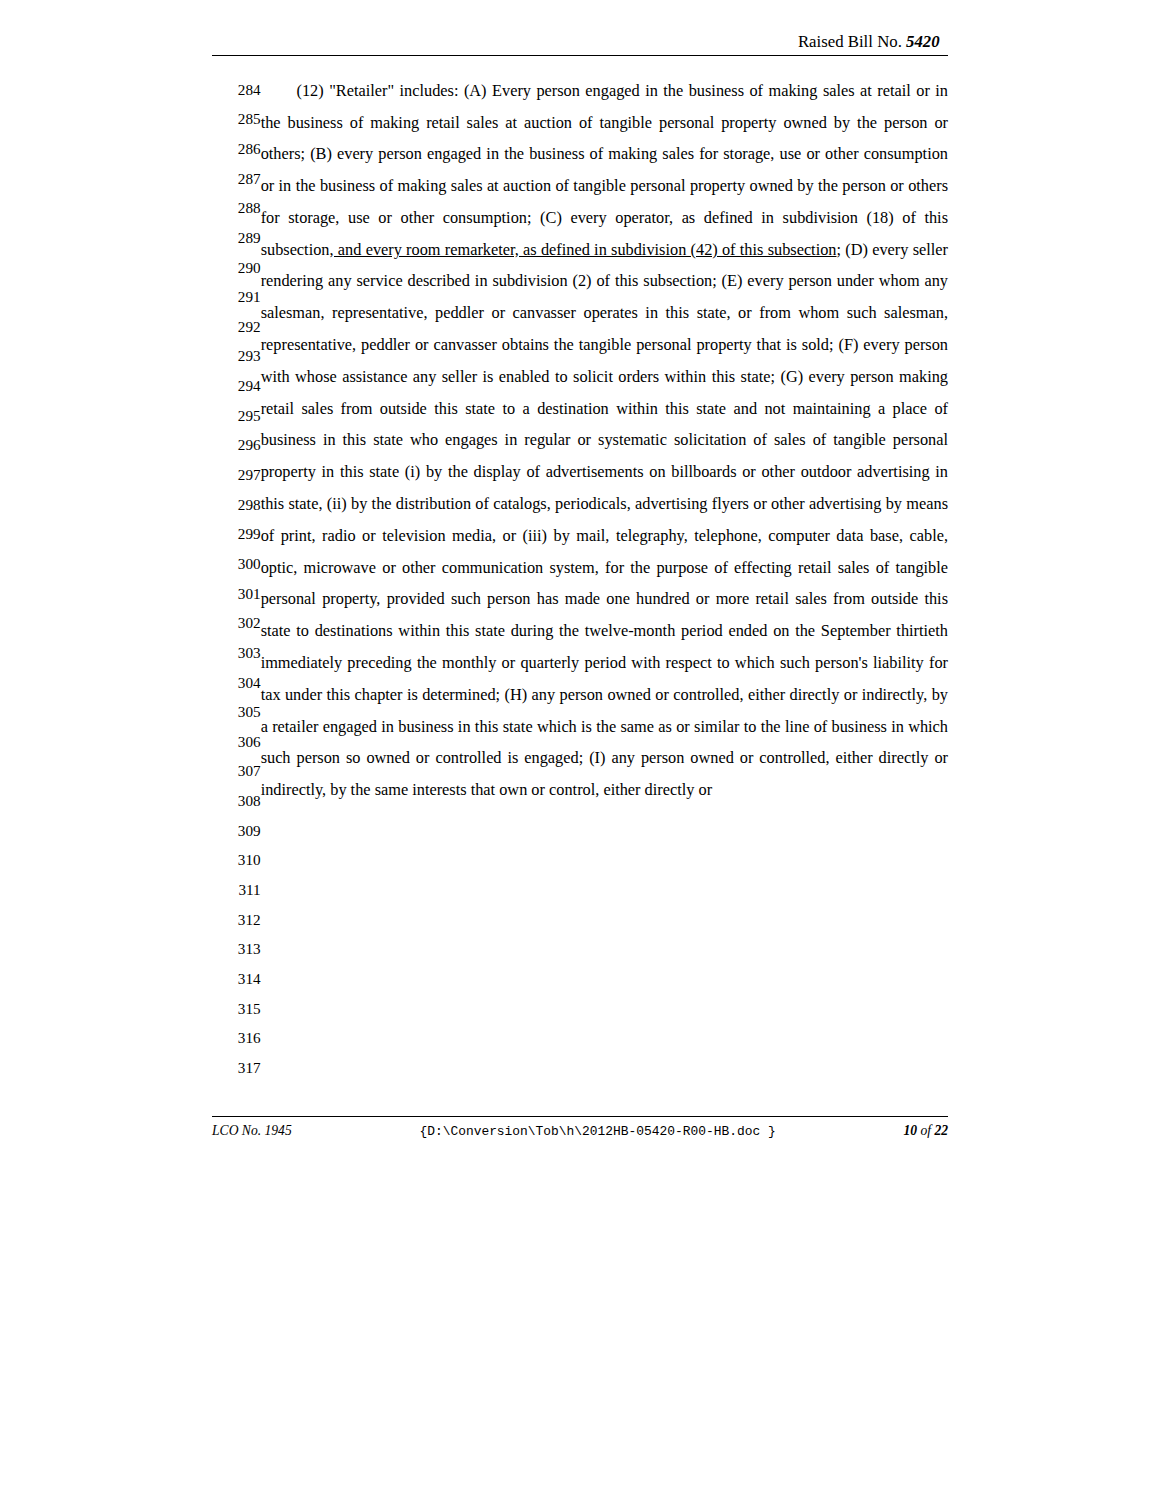Raised Bill No. 5420
| 284 285 286 287 288 289 290 291 292 293 294 295 296 297 298 299 300 301 302 303 304 305 306 307 308 309 310 311 312 313 314 315 316 317 | (12) "Retailer" includes: (A) Every person engaged in the business of making sales at retail or in the business of making retail sales at auction of tangible personal property owned by the person or others; (B) every person engaged in the business of making sales for storage, use or other consumption or in the business of making sales at auction of tangible personal property owned by the person or others for storage, use or other consumption; (C) every operator, as defined in subdivision (18) of this subsection , and every room remarketer, as defined in subdivision (42) of this subsection ; (D) every seller rendering any service described in subdivision (2) of this subsection; (E) every person under whom any salesman, representative, peddler or canvasser operates in this state, or from whom such salesman, representative, peddler or canvasser obtains the tangible personal property that is sold; (F) every person with whose assistance any seller is enabled to solicit orders within this state; (G) every person making retail sales from outside this state to a destination within this state and not maintaining a place of business in this state who engages in regular or systematic solicitation of sales of tangible personal property in this state (i) by the display of advertisements on billboards or other outdoor advertising in this state, (ii) by the distribution of catalogs, periodicals, advertising flyers or other advertising by means of print, radio or television media, or (iii) by mail, telegraphy, telephone, computer data base, cable, optic, microwave or other communication system, for the purpose of effecting retail sales of tangible personal property, provided such person has made one hundred or more retail sales from outside this state to destinations within this state during the twelve-month period ended on the September thirtieth immediately preceding the monthly or quarterly period with respect to which such person's liability for tax under this chapter is determined; (H) any person owned or controlled, either directly or indirectly, by a retailer engaged in business in this state which is the same as or similar to the line of business in which such person so owned or controlled is engaged; (I) any person owned or controlled, either directly or indirectly, by the same interests that own or control, either directly or |
LCO No. 1945 {D:\Conversion\Tob\h\2012HB-05420-R00-HB.doc } 10 of 22